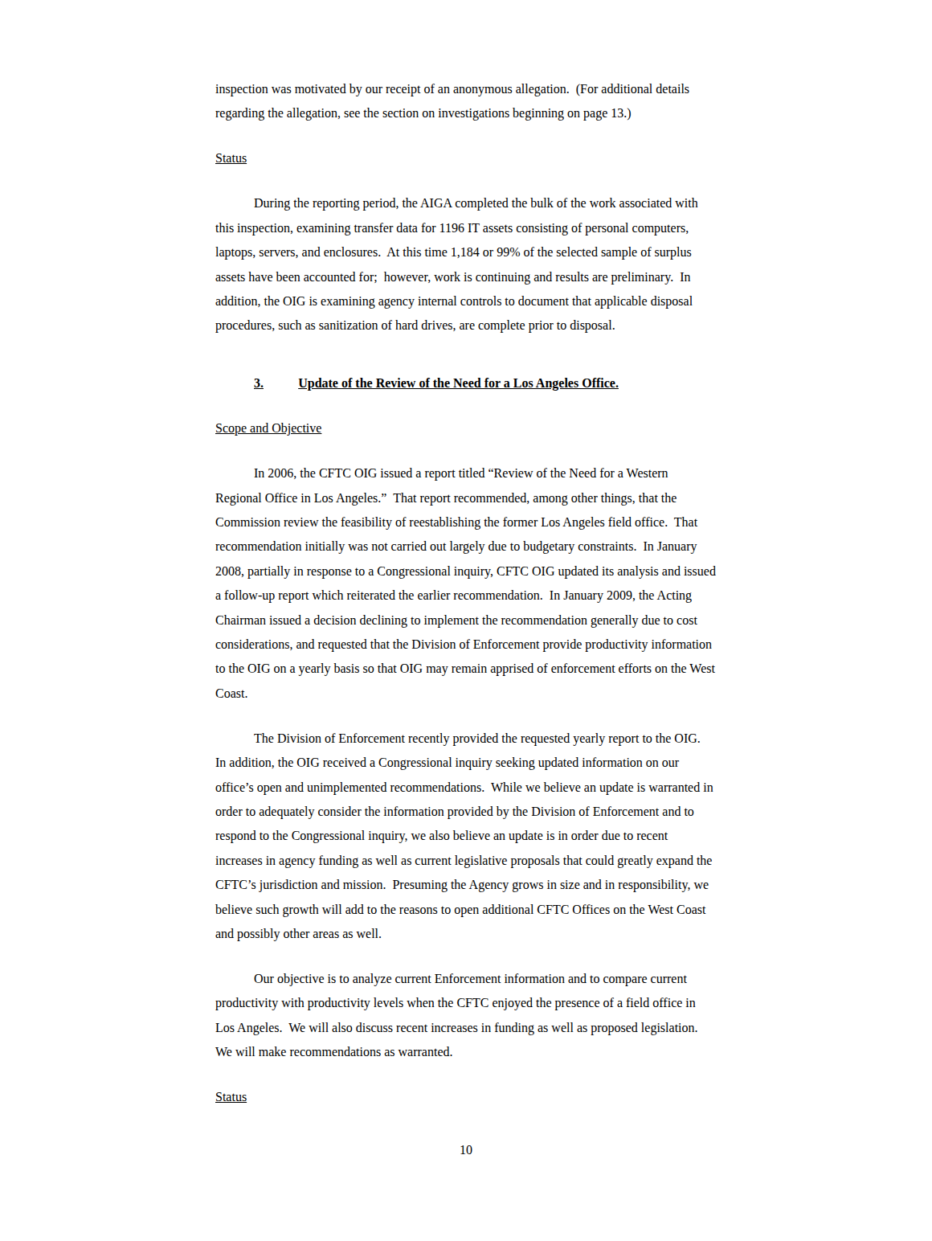inspection was motivated by our receipt of an anonymous allegation. (For additional details regarding the allegation, see the section on investigations beginning on page 13.)
Status
During the reporting period, the AIGA completed the bulk of the work associated with this inspection, examining transfer data for 1196 IT assets consisting of personal computers, laptops, servers, and enclosures. At this time 1,184 or 99% of the selected sample of surplus assets have been accounted for; however, work is continuing and results are preliminary. In addition, the OIG is examining agency internal controls to document that applicable disposal procedures, such as sanitization of hard drives, are complete prior to disposal.
3. Update of the Review of the Need for a Los Angeles Office.
Scope and Objective
In 2006, the CFTC OIG issued a report titled “Review of the Need for a Western Regional Office in Los Angeles.” That report recommended, among other things, that the Commission review the feasibility of reestablishing the former Los Angeles field office. That recommendation initially was not carried out largely due to budgetary constraints. In January 2008, partially in response to a Congressional inquiry, CFTC OIG updated its analysis and issued a follow-up report which reiterated the earlier recommendation. In January 2009, the Acting Chairman issued a decision declining to implement the recommendation generally due to cost considerations, and requested that the Division of Enforcement provide productivity information to the OIG on a yearly basis so that OIG may remain apprised of enforcement efforts on the West Coast.
The Division of Enforcement recently provided the requested yearly report to the OIG. In addition, the OIG received a Congressional inquiry seeking updated information on our office’s open and unimplemented recommendations. While we believe an update is warranted in order to adequately consider the information provided by the Division of Enforcement and to respond to the Congressional inquiry, we also believe an update is in order due to recent increases in agency funding as well as current legislative proposals that could greatly expand the CFTC’s jurisdiction and mission. Presuming the Agency grows in size and in responsibility, we believe such growth will add to the reasons to open additional CFTC Offices on the West Coast and possibly other areas as well.
Our objective is to analyze current Enforcement information and to compare current productivity with productivity levels when the CFTC enjoyed the presence of a field office in Los Angeles. We will also discuss recent increases in funding as well as proposed legislation. We will make recommendations as warranted.
Status
10